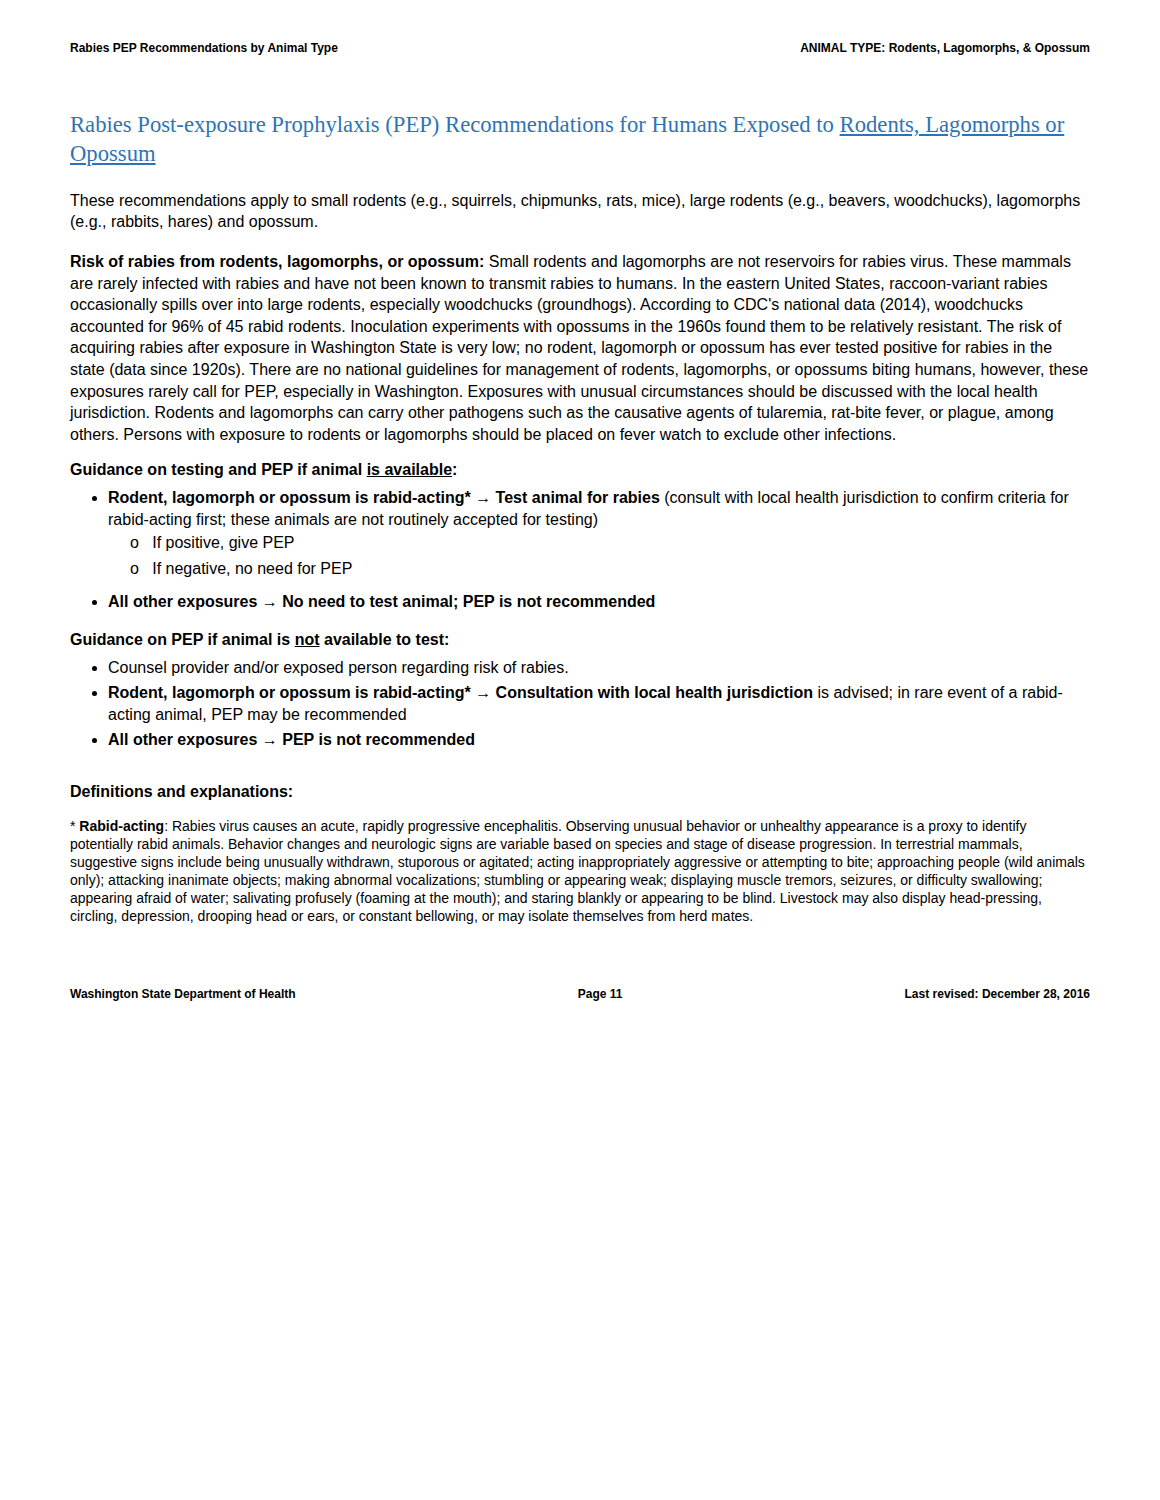Rabies PEP Recommendations by Animal Type ANIMAL TYPE: Rodents, Lagomorphs, & Opossum
Rabies Post-exposure Prophylaxis (PEP) Recommendations for Humans Exposed to Rodents, Lagomorphs or Opossum
These recommendations apply to small rodents (e.g., squirrels, chipmunks, rats, mice), large rodents (e.g., beavers, woodchucks), lagomorphs (e.g., rabbits, hares) and opossum.
Risk of rabies from rodents, lagomorphs, or opossum: Small rodents and lagomorphs are not reservoirs for rabies virus. These mammals are rarely infected with rabies and have not been known to transmit rabies to humans. In the eastern United States, raccoon-variant rabies occasionally spills over into large rodents, especially woodchucks (groundhogs). According to CDC's national data (2014), woodchucks accounted for 96% of 45 rabid rodents. Inoculation experiments with opossums in the 1960s found them to be relatively resistant. The risk of acquiring rabies after exposure in Washington State is very low; no rodent, lagomorph or opossum has ever tested positive for rabies in the state (data since 1920s). There are no national guidelines for management of rodents, lagomorphs, or opossums biting humans, however, these exposures rarely call for PEP, especially in Washington. Exposures with unusual circumstances should be discussed with the local health jurisdiction. Rodents and lagomorphs can carry other pathogens such as the causative agents of tularemia, rat-bite fever, or plague, among others. Persons with exposure to rodents or lagomorphs should be placed on fever watch to exclude other infections.
Guidance on testing and PEP if animal is available:
Rodent, lagomorph or opossum is rabid-acting* Test animal for rabies (consult with local health jurisdiction to confirm criteria for rabid-acting first; these animals are not routinely accepted for testing)
If positive, give PEP
If negative, no need for PEP
All other exposures No need to test animal; PEP is not recommended
Guidance on PEP if animal is not available to test:
Counsel provider and/or exposed person regarding risk of rabies.
Rodent, lagomorph or opossum is rabid-acting* Consultation with local health jurisdiction is advised; in rare event of a rabid-acting animal, PEP may be recommended
All other exposures PEP is not recommended
Definitions and explanations:
* Rabid-acting: Rabies virus causes an acute, rapidly progressive encephalitis. Observing unusual behavior or unhealthy appearance is a proxy to identify potentially rabid animals. Behavior changes and neurologic signs are variable based on species and stage of disease progression. In terrestrial mammals, suggestive signs include being unusually withdrawn, stuporous or agitated; acting inappropriately aggressive or attempting to bite; approaching people (wild animals only); attacking inanimate objects; making abnormal vocalizations; stumbling or appearing weak; displaying muscle tremors, seizures, or difficulty swallowing; appearing afraid of water; salivating profusely (foaming at the mouth); and staring blankly or appearing to be blind. Livestock may also display head-pressing, circling, depression, drooping head or ears, or constant bellowing, or may isolate themselves from herd mates.
Washington State Department of Health Page 11 Last revised: December 28, 2016